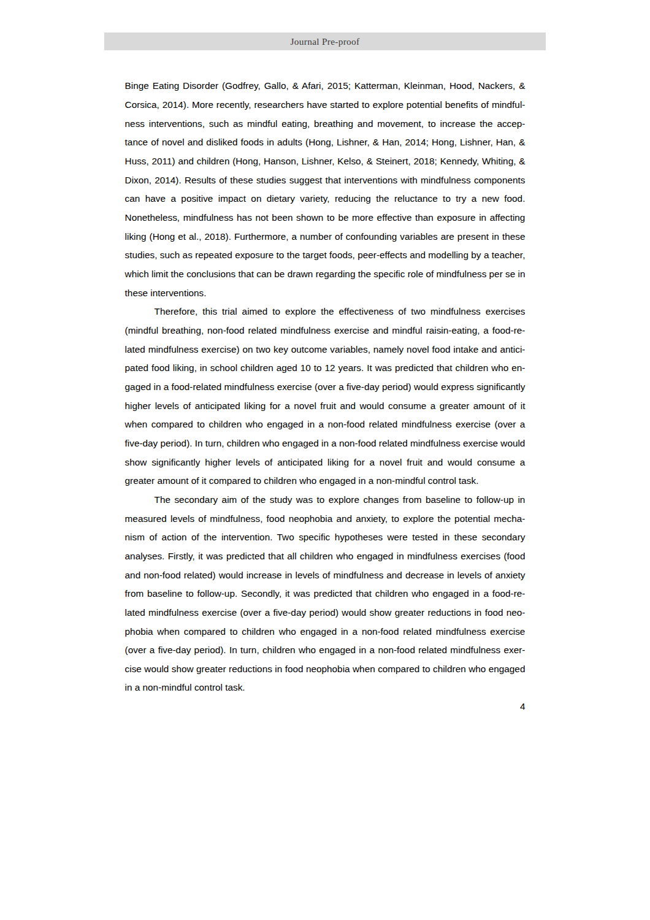Journal Pre-proof
Binge Eating Disorder (Godfrey, Gallo, & Afari, 2015; Katterman, Kleinman, Hood, Nackers, & Corsica, 2014). More recently, researchers have started to explore potential benefits of mindfulness interventions, such as mindful eating, breathing and movement, to increase the acceptance of novel and disliked foods in adults (Hong, Lishner, & Han, 2014; Hong, Lishner, Han, & Huss, 2011) and children (Hong, Hanson, Lishner, Kelso, & Steinert, 2018; Kennedy, Whiting, & Dixon, 2014). Results of these studies suggest that interventions with mindfulness components can have a positive impact on dietary variety, reducing the reluctance to try a new food. Nonetheless, mindfulness has not been shown to be more effective than exposure in affecting liking (Hong et al., 2018). Furthermore, a number of confounding variables are present in these studies, such as repeated exposure to the target foods, peer-effects and modelling by a teacher, which limit the conclusions that can be drawn regarding the specific role of mindfulness per se in these interventions.
Therefore, this trial aimed to explore the effectiveness of two mindfulness exercises (mindful breathing, non-food related mindfulness exercise and mindful raisin-eating, a food-related mindfulness exercise) on two key outcome variables, namely novel food intake and anticipated food liking, in school children aged 10 to 12 years. It was predicted that children who engaged in a food-related mindfulness exercise (over a five-day period) would express significantly higher levels of anticipated liking for a novel fruit and would consume a greater amount of it when compared to children who engaged in a non-food related mindfulness exercise (over a five-day period). In turn, children who engaged in a non-food related mindfulness exercise would show significantly higher levels of anticipated liking for a novel fruit and would consume a greater amount of it compared to children who engaged in a non-mindful control task.
The secondary aim of the study was to explore changes from baseline to follow-up in measured levels of mindfulness, food neophobia and anxiety, to explore the potential mechanism of action of the intervention. Two specific hypotheses were tested in these secondary analyses. Firstly, it was predicted that all children who engaged in mindfulness exercises (food and non-food related) would increase in levels of mindfulness and decrease in levels of anxiety from baseline to follow-up. Secondly, it was predicted that children who engaged in a food-related mindfulness exercise (over a five-day period) would show greater reductions in food neophobia when compared to children who engaged in a non-food related mindfulness exercise (over a five-day period). In turn, children who engaged in a non-food related mindfulness exercise would show greater reductions in food neophobia when compared to children who engaged in a non-mindful control task.
4